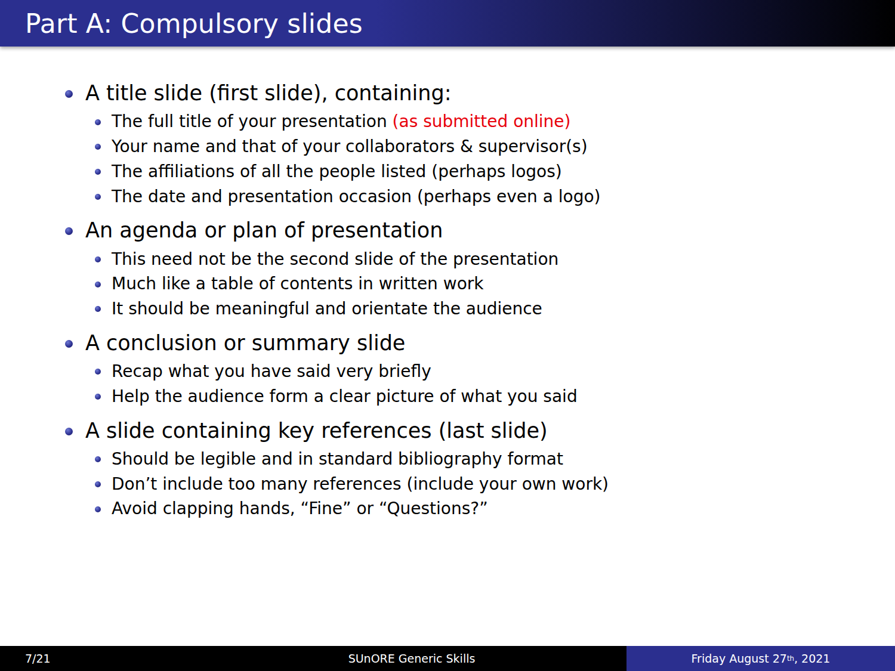Part A: Compulsory slides
A title slide (first slide), containing:
The full title of your presentation (as submitted online)
Your name and that of your collaborators & supervisor(s)
The affiliations of all the people listed (perhaps logos)
The date and presentation occasion (perhaps even a logo)
An agenda or plan of presentation
This need not be the second slide of the presentation
Much like a table of contents in written work
It should be meaningful and orientate the audience
A conclusion or summary slide
Recap what you have said very briefly
Help the audience form a clear picture of what you said
A slide containing key references (last slide)
Should be legible and in standard bibliography format
Don’t include too many references (include your own work)
Avoid clapping hands, “Fine” or “Questions?”
7/21
SUnORE Generic Skills
Friday August 27th, 2021